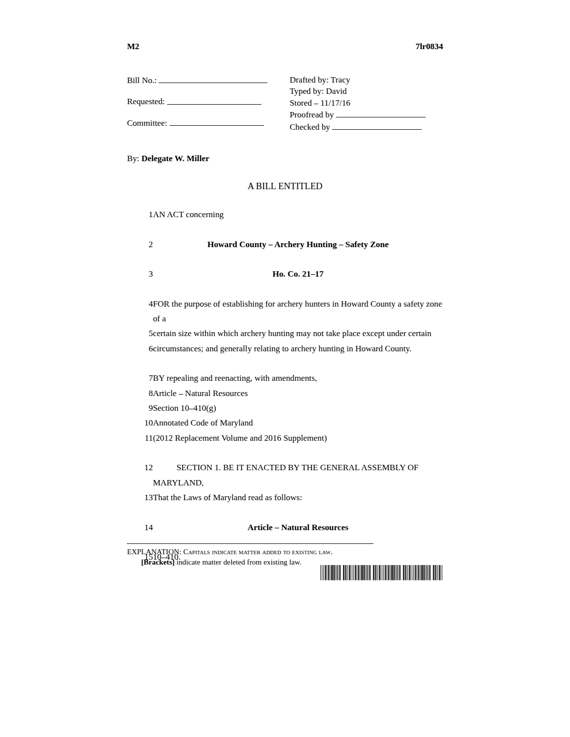M2 7lr0834
Bill No.:
Requested:
Committee:
Drafted by: Tracy
Typed by: David
Stored – 11/17/16
Proofread by
Checked by
By: Delegate W. Miller
A BILL ENTITLED
| 1 | AN ACT concerning |
| 2 | Howard County – Archery Hunting – Safety Zone |
| 3 | Ho. Co. 21–17 |
| 4 | FOR the purpose of establishing for archery hunters in Howard County a safety zone of a |
| 5 | certain size within which archery hunting may not take place except under certain |
| 6 | circumstances; and generally relating to archery hunting in Howard County. |
| 7 | BY repealing and reenacting, with amendments, |
| 8 | Article – Natural Resources |
| 9 | Section 10–410(g) |
| 10 | Annotated Code of Maryland |
| 11 | (2012 Replacement Volume and 2016 Supplement) |
| 12 | SECTION 1. BE IT ENACTED BY THE GENERAL ASSEMBLY OF MARYLAND, |
| 13 | That the Laws of Maryland read as follows: |
| 14 | Article – Natural Resources |
| 15 | 10–410. |
EXPLANATION: Capitals indicate matter added to existing law.
[Brackets] indicate matter deleted from existing law.